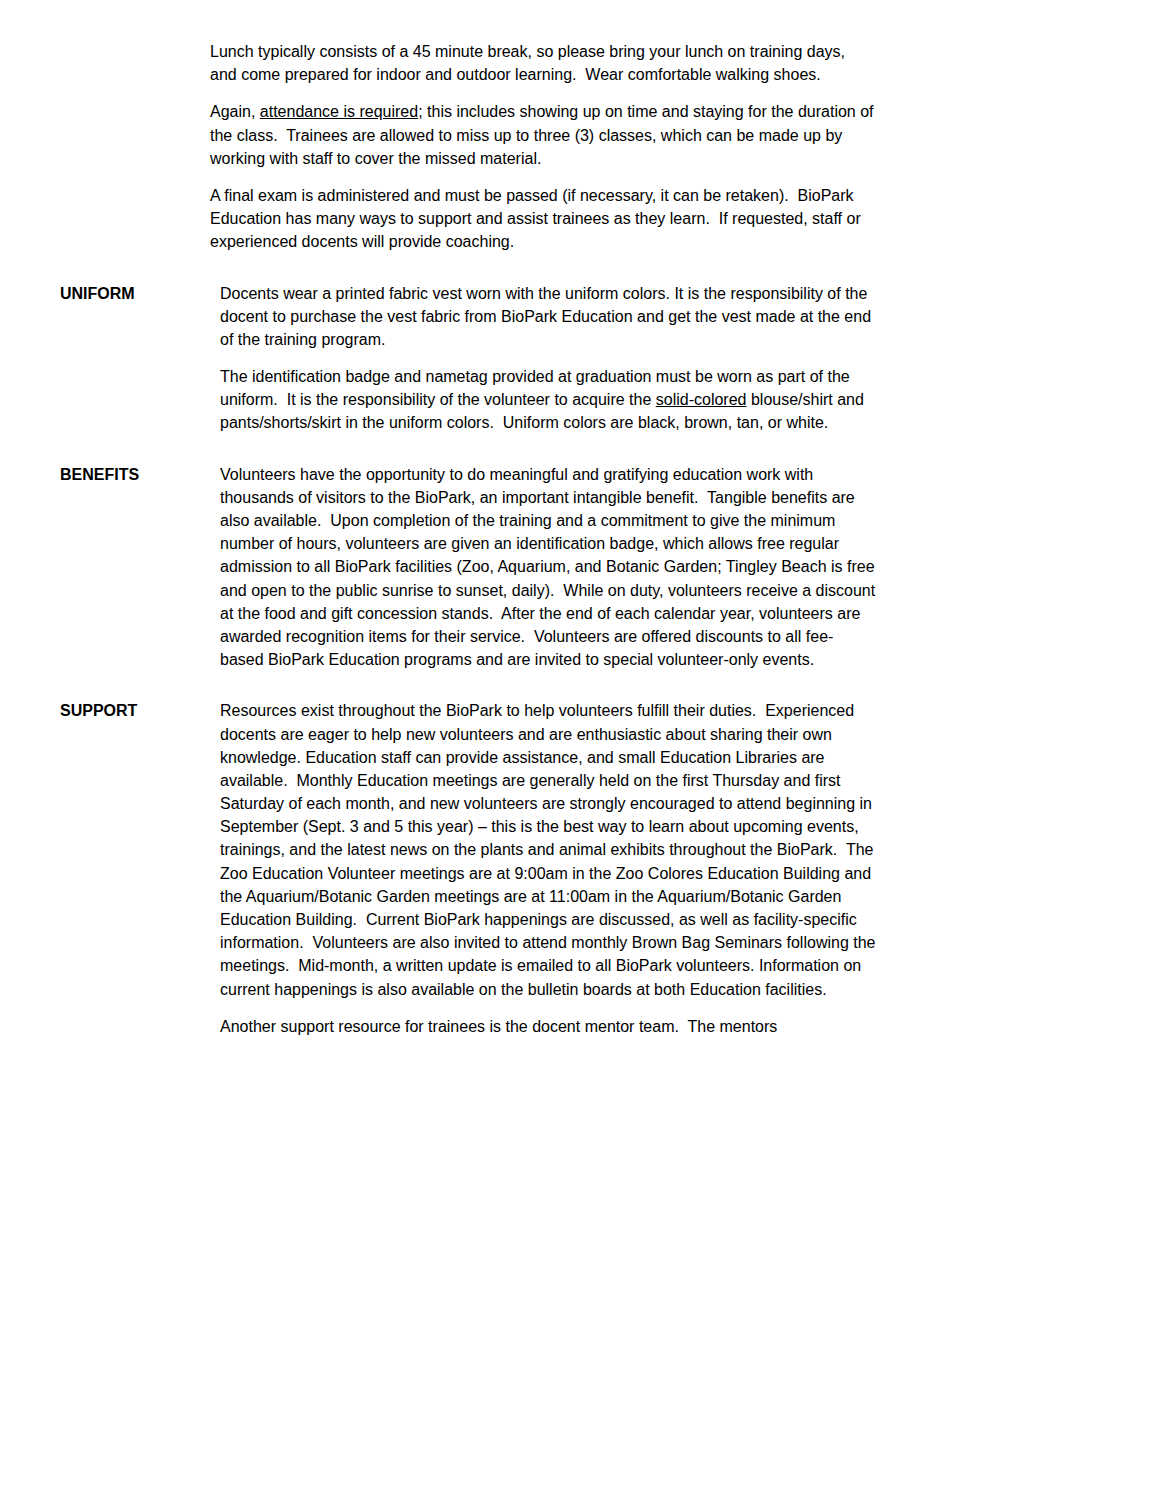Lunch typically consists of a 45 minute break, so please bring your lunch on training days, and come prepared for indoor and outdoor learning. Wear comfortable walking shoes.
Again, attendance is required; this includes showing up on time and staying for the duration of the class. Trainees are allowed to miss up to three (3) classes, which can be made up by working with staff to cover the missed material.
A final exam is administered and must be passed (if necessary, it can be retaken). BioPark Education has many ways to support and assist trainees as they learn. If requested, staff or experienced docents will provide coaching.
UNIFORM
Docents wear a printed fabric vest worn with the uniform colors. It is the responsibility of the docent to purchase the vest fabric from BioPark Education and get the vest made at the end of the training program.
The identification badge and nametag provided at graduation must be worn as part of the uniform. It is the responsibility of the volunteer to acquire the solid-colored blouse/shirt and pants/shorts/skirt in the uniform colors. Uniform colors are black, brown, tan, or white.
BENEFITS
Volunteers have the opportunity to do meaningful and gratifying education work with thousands of visitors to the BioPark, an important intangible benefit. Tangible benefits are also available. Upon completion of the training and a commitment to give the minimum number of hours, volunteers are given an identification badge, which allows free regular admission to all BioPark facilities (Zoo, Aquarium, and Botanic Garden; Tingley Beach is free and open to the public sunrise to sunset, daily). While on duty, volunteers receive a discount at the food and gift concession stands. After the end of each calendar year, volunteers are awarded recognition items for their service. Volunteers are offered discounts to all fee-based BioPark Education programs and are invited to special volunteer-only events.
SUPPORT
Resources exist throughout the BioPark to help volunteers fulfill their duties. Experienced docents are eager to help new volunteers and are enthusiastic about sharing their own knowledge. Education staff can provide assistance, and small Education Libraries are available. Monthly Education meetings are generally held on the first Thursday and first Saturday of each month, and new volunteers are strongly encouraged to attend beginning in September (Sept. 3 and 5 this year) – this is the best way to learn about upcoming events, trainings, and the latest news on the plants and animal exhibits throughout the BioPark. The Zoo Education Volunteer meetings are at 9:00am in the Zoo Colores Education Building and the Aquarium/Botanic Garden meetings are at 11:00am in the Aquarium/Botanic Garden Education Building. Current BioPark happenings are discussed, as well as facility-specific information. Volunteers are also invited to attend monthly Brown Bag Seminars following the meetings. Mid-month, a written update is emailed to all BioPark volunteers. Information on current happenings is also available on the bulletin boards at both Education facilities.
Another support resource for trainees is the docent mentor team. The mentors